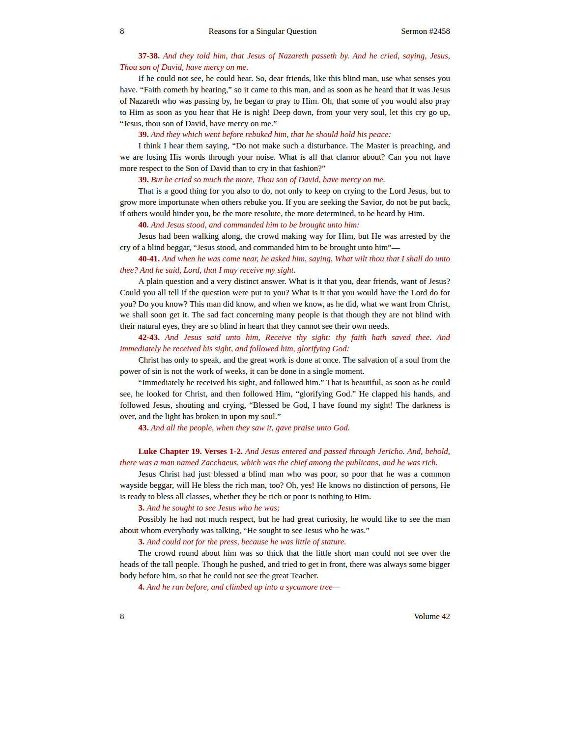8 Reasons for a Singular Question Sermon #2458
37-38. And they told him, that Jesus of Nazareth passeth by. And he cried, saying, Jesus, Thou son of David, have mercy on me.
If he could not see, he could hear. So, dear friends, like this blind man, use what senses you have. “Faith cometh by hearing,” so it came to this man, and as soon as he heard that it was Jesus of Nazareth who was passing by, he began to pray to Him. Oh, that some of you would also pray to Him as soon as you hear that He is nigh! Deep down, from your very soul, let this cry go up, “Jesus, thou son of David, have mercy on me.”
39. And they which went before rebuked him, that he should hold his peace:
I think I hear them saying, “Do not make such a disturbance. The Master is preaching, and we are losing His words through your noise. What is all that clamor about? Can you not have more respect to the Son of David than to cry in that fashion?”
39. But he cried so much the more, Thou son of David, have mercy on me.
That is a good thing for you also to do, not only to keep on crying to the Lord Jesus, but to grow more importunate when others rebuke you. If you are seeking the Savior, do not be put back, if others would hinder you, be the more resolute, the more determined, to be heard by Him.
40. And Jesus stood, and commanded him to be brought unto him:
Jesus had been walking along, the crowd making way for Him, but He was arrested by the cry of a blind beggar, “Jesus stood, and commanded him to be brought unto him”—
40-41. And when he was come near, he asked him, saying, What wilt thou that I shall do unto thee? And he said, Lord, that I may receive my sight.
A plain question and a very distinct answer. What is it that you, dear friends, want of Jesus? Could you all tell if the question were put to you? What is it that you would have the Lord do for you? Do you know? This man did know, and when we know, as he did, what we want from Christ, we shall soon get it. The sad fact concerning many people is that though they are not blind with their natural eyes, they are so blind in heart that they cannot see their own needs.
42-43. And Jesus said unto him, Receive thy sight: thy faith hath saved thee. And immediately he received his sight, and followed him, glorifying God:
Christ has only to speak, and the great work is done at once. The salvation of a soul from the power of sin is not the work of weeks, it can be done in a single moment.
“Immediately he received his sight, and followed him.” That is beautiful, as soon as he could see, he looked for Christ, and then followed Him, “glorifying God.” He clapped his hands, and followed Jesus, shouting and crying, “Blessed be God, I have found my sight! The darkness is over, and the light has broken in upon my soul.”
43. And all the people, when they saw it, gave praise unto God.
Luke Chapter 19. Verses 1-2. And Jesus entered and passed through Jericho. And, behold, there was a man named Zacchaeus, which was the chief among the publicans, and he was rich.
Jesus Christ had just blessed a blind man who was poor, so poor that he was a common wayside beggar, will He bless the rich man, too? Oh, yes! He knows no distinction of persons, He is ready to bless all classes, whether they be rich or poor is nothing to Him.
3. And he sought to see Jesus who he was;
Possibly he had not much respect, but he had great curiosity, he would like to see the man about whom everybody was talking, “He sought to see Jesus who he was.”
3. And could not for the press, because he was little of stature.
The crowd round about him was so thick that the little short man could not see over the heads of the tall people. Though he pushed, and tried to get in front, there was always some bigger body before him, so that he could not see the great Teacher.
4. And he ran before, and climbed up into a sycamore tree—
8 Volume 42